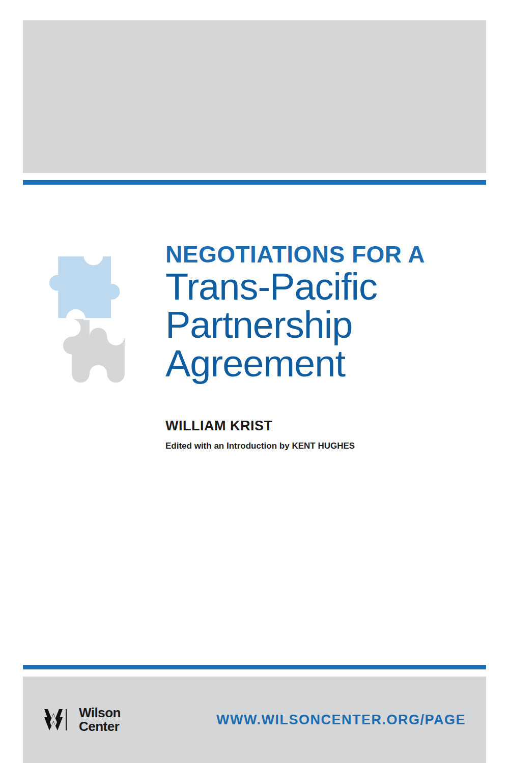Negotiations for a Trans-Pacific Partnership Agreement
William Krist
Edited with an Introduction by Kent Hughes
Wilson
Center
www.wilsoncenter.org/page